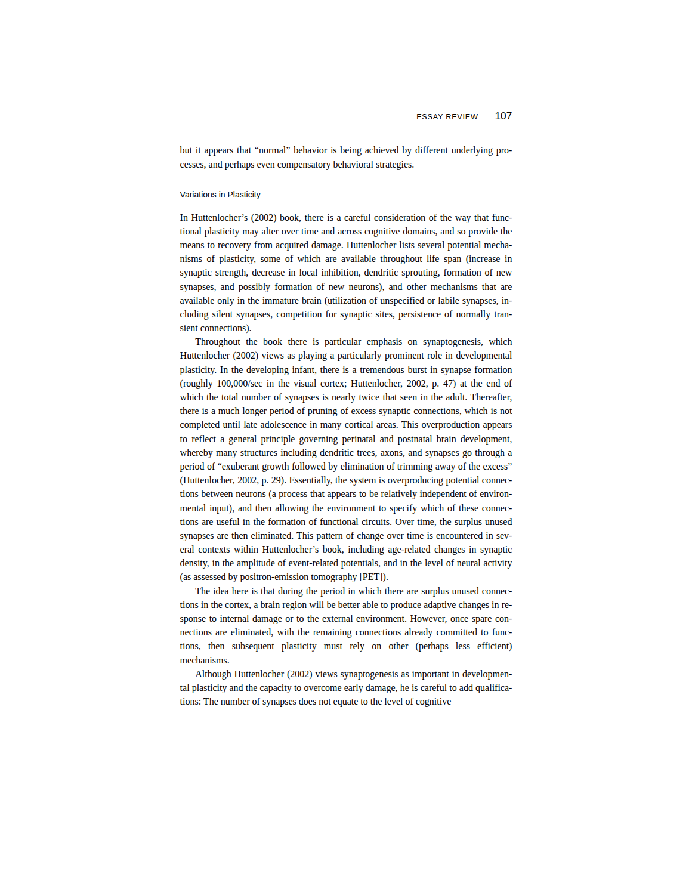Essay Review 107
but it appears that “normal” behavior is being achieved by different underlying processes, and perhaps even compensatory behavioral strategies.
Variations in Plasticity
In Huttenlocher’s (2002) book, there is a careful consideration of the way that functional plasticity may alter over time and across cognitive domains, and so provide the means to recovery from acquired damage. Huttenlocher lists several potential mechanisms of plasticity, some of which are available throughout life span (increase in synaptic strength, decrease in local inhibition, dendritic sprouting, formation of new synapses, and possibly formation of new neurons), and other mechanisms that are available only in the immature brain (utilization of unspecified or labile synapses, including silent synapses, competition for synaptic sites, persistence of normally transient connections).
Throughout the book there is particular emphasis on synaptogenesis, which Huttenlocher (2002) views as playing a particularly prominent role in developmental plasticity. In the developing infant, there is a tremendous burst in synapse formation (roughly 100,000/sec in the visual cortex; Huttenlocher, 2002, p. 47) at the end of which the total number of synapses is nearly twice that seen in the adult. Thereafter, there is a much longer period of pruning of excess synaptic connections, which is not completed until late adolescence in many cortical areas. This overproduction appears to reflect a general principle governing perinatal and postnatal brain development, whereby many structures including dendritic trees, axons, and synapses go through a period of “exuberant growth followed by elimination of trimming away of the excess” (Huttenlocher, 2002, p. 29). Essentially, the system is overproducing potential connections between neurons (a process that appears to be relatively independent of environmental input), and then allowing the environment to specify which of these connections are useful in the formation of functional circuits. Over time, the surplus unused synapses are then eliminated. This pattern of change over time is encountered in several contexts within Huttenlocher’s book, including age-related changes in synaptic density, in the amplitude of event-related potentials, and in the level of neural activity (as assessed by positron-emission tomography [PET]).
The idea here is that during the period in which there are surplus unused connections in the cortex, a brain region will be better able to produce adaptive changes in response to internal damage or to the external environment. However, once spare connections are eliminated, with the remaining connections already committed to functions, then subsequent plasticity must rely on other (perhaps less efficient) mechanisms.
Although Huttenlocher (2002) views synaptogenesis as important in developmental plasticity and the capacity to overcome early damage, he is careful to add qualifications: The number of synapses does not equate to the level of cognitive